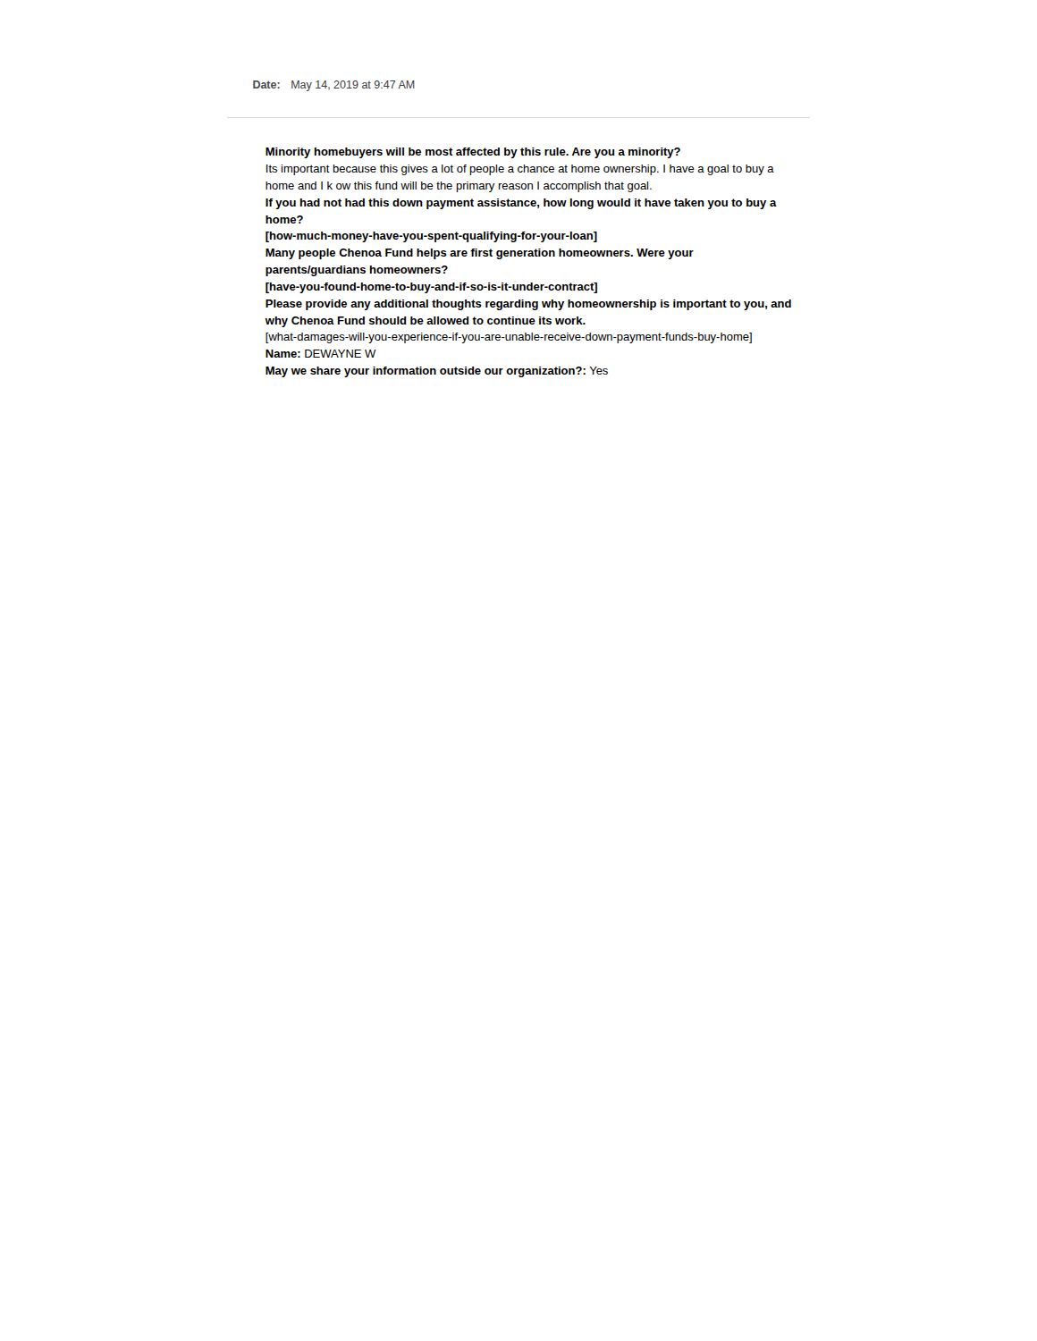Date: May 14, 2019 at 9:47 AM
Minority homebuyers will be most affected by this rule. Are you a minority?
Its important because this gives a lot of people a chance at home ownership. I have a goal to buy a home and I k ow this fund will be the primary reason I accomplish that goal.
If you had not had this down payment assistance, how long would it have taken you to buy a home?
[how-much-money-have-you-spent-qualifying-for-your-loan]
Many people Chenoa Fund helps are first generation homeowners. Were your parents/guardians homeowners?
[have-you-found-home-to-buy-and-if-so-is-it-under-contract]
Please provide any additional thoughts regarding why homeownership is important to you, and why Chenoa Fund should be allowed to continue its work.
[what-damages-will-you-experience-if-you-are-unable-receive-down-payment-funds-buy-home]
Name: DEWAYNE W
May we share your information outside our organization?: Yes